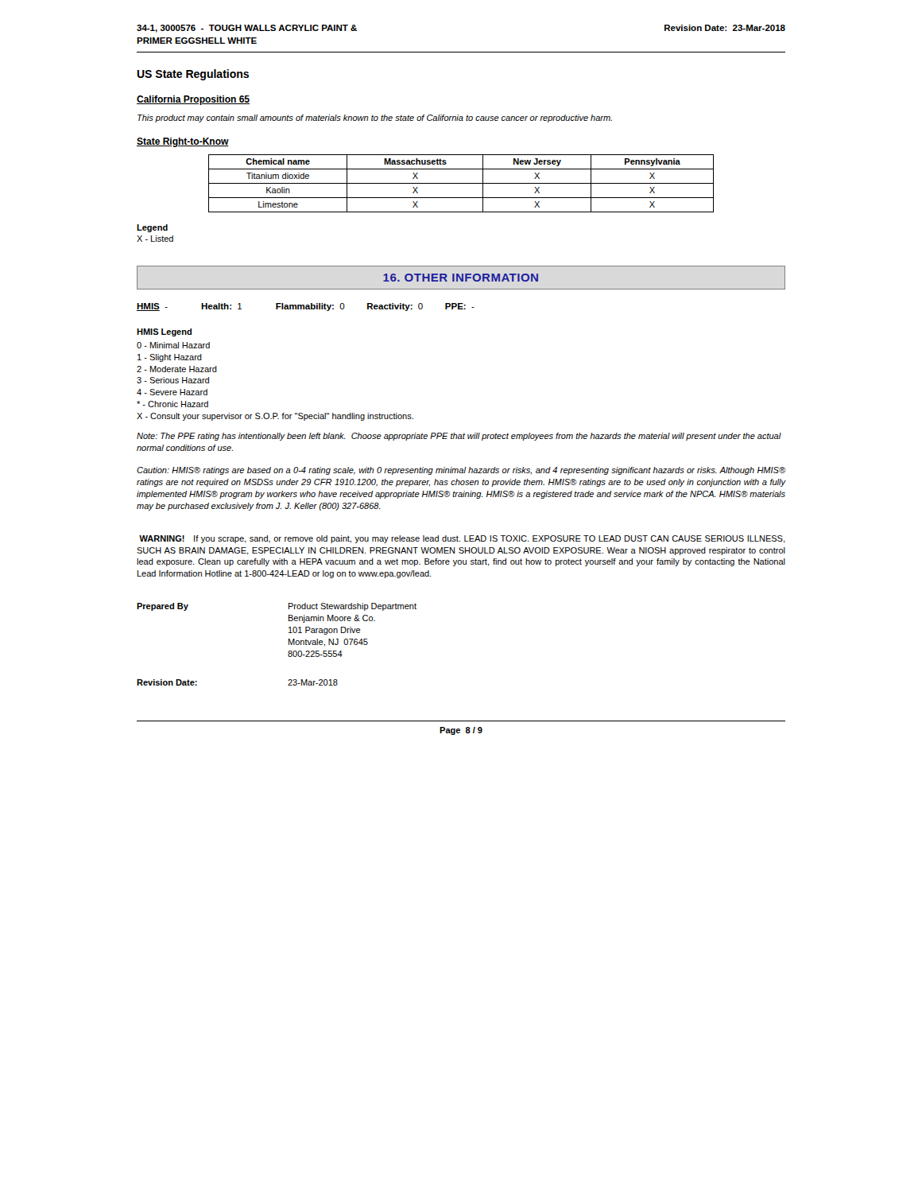34-1, 3000576 - TOUGH WALLS ACRYLIC PAINT &
PRIMER EGGSHELL WHITE
Revision Date: 23-Mar-2018
US State Regulations
California Proposition 65
This product may contain small amounts of materials known to the state of California to cause cancer or reproductive harm.
State Right-to-Know
| Chemical name | Massachusetts | New Jersey | Pennsylvania |
| --- | --- | --- | --- |
| Titanium dioxide | X | X | X |
| Kaolin | X | X | X |
| Limestone | X | X | X |
Legend
X - Listed
16. OTHER INFORMATION
HMIS - Health: 1 Flammability: 0 Reactivity: 0 PPE: -
HMIS Legend
0 - Minimal Hazard
1 - Slight Hazard
2 - Moderate Hazard
3 - Serious Hazard
4 - Severe Hazard
* - Chronic Hazard
X - Consult your supervisor or S.O.P. for "Special" handling instructions.
Note: The PPE rating has intentionally been left blank. Choose appropriate PPE that will protect employees from the hazards the material will present under the actual normal conditions of use.
Caution: HMIS® ratings are based on a 0-4 rating scale, with 0 representing minimal hazards or risks, and 4 representing significant hazards or risks. Although HMIS® ratings are not required on MSDSs under 29 CFR 1910.1200, the preparer, has chosen to provide them. HMIS® ratings are to be used only in conjunction with a fully implemented HMIS® program by workers who have received appropriate HMIS® training. HMIS® is a registered trade and service mark of the NPCA. HMIS® materials may be purchased exclusively from J. J. Keller (800) 327-6868.
WARNING! If you scrape, sand, or remove old paint, you may release lead dust. LEAD IS TOXIC. EXPOSURE TO LEAD DUST CAN CAUSE SERIOUS ILLNESS, SUCH AS BRAIN DAMAGE, ESPECIALLY IN CHILDREN. PREGNANT WOMEN SHOULD ALSO AVOID EXPOSURE. Wear a NIOSH approved respirator to control lead exposure. Clean up carefully with a HEPA vacuum and a wet mop. Before you start, find out how to protect yourself and your family by contacting the National Lead Information Hotline at 1-800-424-LEAD or log on to www.epa.gov/lead.
Prepared By
Product Stewardship Department
Benjamin Moore & Co.
101 Paragon Drive
Montvale, NJ 07645
800-225-5554
Revision Date:
23-Mar-2018
Page 8 / 9